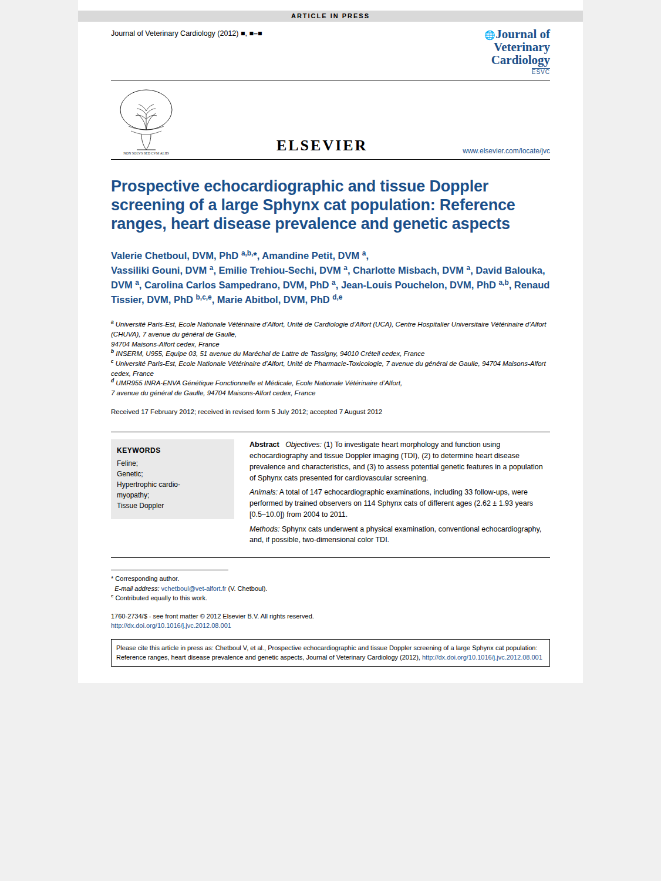ARTICLE IN PRESS
Journal of Veterinary Cardiology (2012) ■, ■–■
🌐Journal of
Veterinary
Cardiology
ESVC
NON SOLVS SED CVM ALIIS
ELSEVIER
www.elsevier.com/locate/jvc
Prospective echocardiographic and tissue Doppler screening of a large Sphynx cat population: Reference ranges, heart disease prevalence and genetic aspects
Valerie Chetboul, DVM, PhD a,b,*, Amandine Petit, DVM a,
Vassiliki Gouni, DVM a, Emilie Trehiou-Sechi, DVM a, Charlotte Misbach, DVM a, David Balouka, DVM a, Carolina Carlos Sampedrano, DVM, PhD a, Jean-Louis Pouchelon, DVM, PhD a,b, Renaud Tissier, DVM, PhD b,c,e, Marie Abitbol, DVM, PhD d,e
a Université Paris-Est, Ecole Nationale Vétérinaire d’Alfort, Unité de Cardiologie d’Alfort (UCA), Centre Hospitalier Universitaire Vétérinaire d’Alfort (CHUVA), 7 avenue du général de Gaulle,
94704 Maisons-Alfort cedex, France
b INSERM, U955, Equipe 03, 51 avenue du Maréchal de Lattre de Tassigny, 94010 Créteil cedex, France
c Université Paris-Est, Ecole Nationale Vétérinaire d’Alfort, Unité de Pharmacie-Toxicologie, 7 avenue du général de Gaulle, 94704 Maisons-Alfort cedex, France
d UMR955 INRA-ENVA Génétique Fonctionnelle et Médicale, Ecole Nationale Vétérinaire d’Alfort,
7 avenue du général de Gaulle, 94704 Maisons-Alfort cedex, France
Received 17 February 2012; received in revised form 5 July 2012; accepted 7 August 2012
KEYWORDS
Feline;
Genetic;
Hypertrophic cardio-
myopathy;
Tissue Doppler
Abstract Objectives: (1) To investigate heart morphology and function using echocardiography and tissue Doppler imaging (TDI), (2) to determine heart disease prevalence and characteristics, and (3) to assess potential genetic features in a population of Sphynx cats presented for cardiovascular screening.
Animals: A total of 147 echocardiographic examinations, including 33 follow-ups, were performed by trained observers on 114 Sphynx cats of different ages (2.62 ± 1.93 years [0.5–10.0]) from 2004 to 2011.
Methods: Sphynx cats underwent a physical examination, conventional echocardiography, and, if possible, two-dimensional color TDI.
* Corresponding author.
E-mail address: vchetboul@vet-alfort.fr (V. Chetboul).
e Contributed equally to this work.
1760-2734/$ - see front matter © 2012 Elsevier B.V. All rights reserved.
http://dx.doi.org/10.1016/j.jvc.2012.08.001
Please cite this article in press as: Chetboul V, et al., Prospective echocardiographic and tissue Doppler screening of a large Sphynx cat population: Reference ranges, heart disease prevalence and genetic aspects, Journal of Veterinary Cardiology (2012), http://dx.doi.org/10.1016/j.jvc.2012.08.001